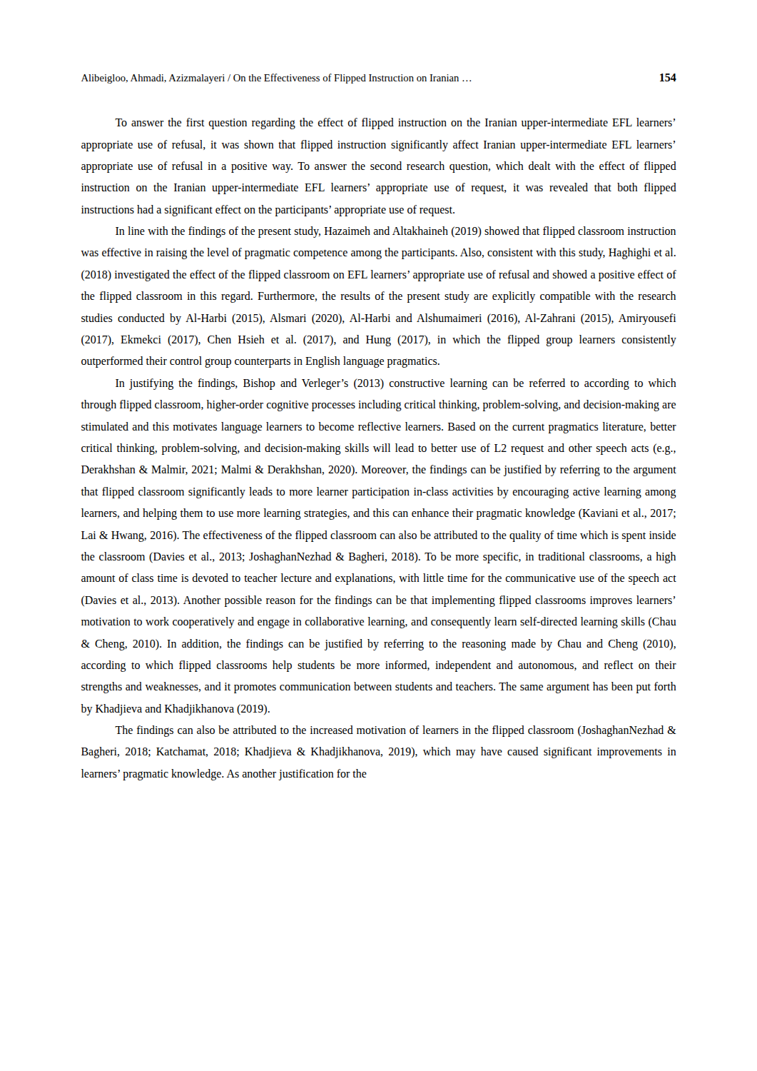Alibeigloo, Ahmadi, Azizmalayeri / On the Effectiveness of Flipped Instruction on Iranian … 154
To answer the first question regarding the effect of flipped instruction on the Iranian upper-intermediate EFL learners’ appropriate use of refusal, it was shown that flipped instruction significantly affect Iranian upper-intermediate EFL learners’ appropriate use of refusal in a positive way. To answer the second research question, which dealt with the effect of flipped instruction on the Iranian upper-intermediate EFL learners’ appropriate use of request, it was revealed that both flipped instructions had a significant effect on the participants’ appropriate use of request.
In line with the findings of the present study, Hazaimeh and Altakhaineh (2019) showed that flipped classroom instruction was effective in raising the level of pragmatic competence among the participants. Also, consistent with this study, Haghighi et al. (2018) investigated the effect of the flipped classroom on EFL learners’ appropriate use of refusal and showed a positive effect of the flipped classroom in this regard. Furthermore, the results of the present study are explicitly compatible with the research studies conducted by Al-Harbi (2015), Alsmari (2020), Al-Harbi and Alshumaimeri (2016), Al-Zahrani (2015), Amiryousefi (2017), Ekmekci (2017), Chen Hsieh et al. (2017), and Hung (2017), in which the flipped group learners consistently outperformed their control group counterparts in English language pragmatics.
In justifying the findings, Bishop and Verleger’s (2013) constructive learning can be referred to according to which through flipped classroom, higher-order cognitive processes including critical thinking, problem-solving, and decision-making are stimulated and this motivates language learners to become reflective learners. Based on the current pragmatics literature, better critical thinking, problem-solving, and decision-making skills will lead to better use of L2 request and other speech acts (e.g., Derakhshan & Malmir, 2021; Malmi & Derakhshan, 2020). Moreover, the findings can be justified by referring to the argument that flipped classroom significantly leads to more learner participation in-class activities by encouraging active learning among learners, and helping them to use more learning strategies, and this can enhance their pragmatic knowledge (Kaviani et al., 2017; Lai & Hwang, 2016). The effectiveness of the flipped classroom can also be attributed to the quality of time which is spent inside the classroom (Davies et al., 2013; JoshaghanNezhad & Bagheri, 2018). To be more specific, in traditional classrooms, a high amount of class time is devoted to teacher lecture and explanations, with little time for the communicative use of the speech act (Davies et al., 2013). Another possible reason for the findings can be that implementing flipped classrooms improves learners’ motivation to work cooperatively and engage in collaborative learning, and consequently learn self-directed learning skills (Chau & Cheng, 2010). In addition, the findings can be justified by referring to the reasoning made by Chau and Cheng (2010), according to which flipped classrooms help students be more informed, independent and autonomous, and reflect on their strengths and weaknesses, and it promotes communication between students and teachers. The same argument has been put forth by Khadjieva and Khadjikhanova (2019).
The findings can also be attributed to the increased motivation of learners in the flipped classroom (JoshaghanNezhad & Bagheri, 2018; Katchamat, 2018; Khadjieva & Khadjikhanova, 2019), which may have caused significant improvements in learners’ pragmatic knowledge. As another justification for the